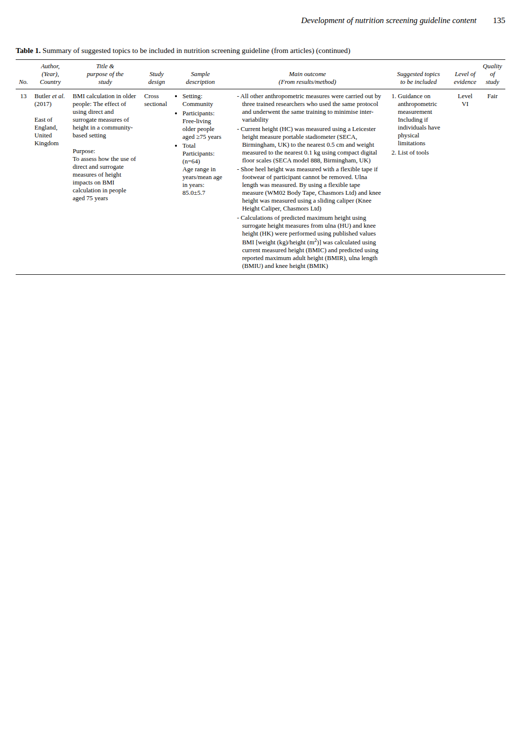Development of nutrition screening guideline content 135
Table 1. Summary of suggested topics to be included in nutrition screening guideline (from articles) (continued)
| No. | Author, (Year), Country | Title & purpose of the study | Study design | Sample description | Main outcome (From results/method) | Suggested topics to be included | Level of evidence | Quality of study |
| --- | --- | --- | --- | --- | --- | --- | --- | --- |
| 13 | Butler et al. (2017) East of England, United Kingdom | BMI calculation in older people: The effect of using direct and surrogate measures of height in a community-based setting Purpose: To assess how the use of direct and surrogate measures of height impacts on BMI calculation in people aged 75 years | Cross sectional | Setting: Community Participants: Free-living older people aged ≥75 years Total Participants: (n=64) Age range in years/mean age in years: 85.0±5.7 | - All other anthropometric measures were carried out by three trained researchers who used the same protocol and underwent the same training to minimise inter-variability - Current height (HC) was measured using a Leicester height measure portable stadiometer (SECA, Birmingham, UK) to the nearest 0.5 cm and weight measured to the nearest 0.1 kg using compact digital floor scales (SECA model 888, Birmingham, UK) - Shoe heel height was measured with a flexible tape if footwear of participant cannot be removed. Ulna length was measured. By using a flexible tape measure (WM02 Body Tape, Chasmors Ltd) and knee height was measured using a sliding caliper (Knee Height Caliper, Chasmors Ltd) - Calculations of predicted maximum height using surrogate height measures from ulna (HU) and knee height (HK) were performed using published values BMI [weight (kg)/height (m 2 )] was calculated using current measured height (BMIC) and predicted using reported maximum adult height (BMIR), ulna length (BMIU) and knee height (BMIK) | Guidance on anthropometric measurement Including if individuals have physical limitations List of tools | Level VI | Fair |